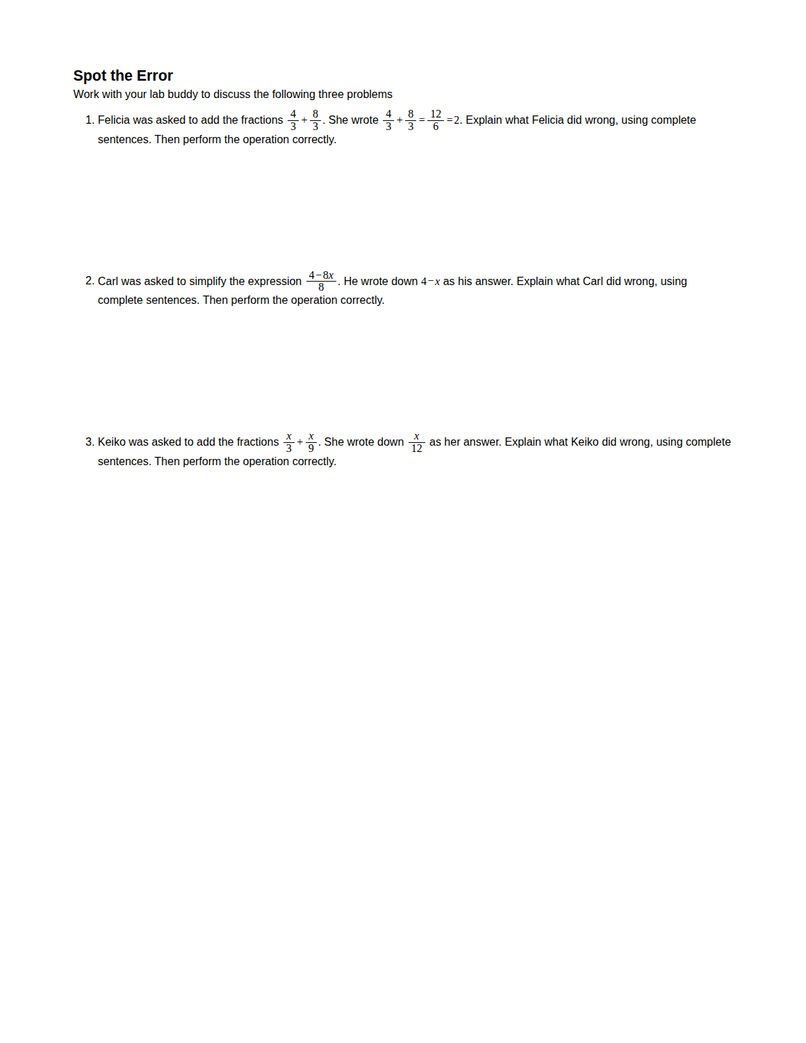Spot the Error
Work with your lab buddy to discuss the following three problems
Felicia was asked to add the fractions 43+83. She wrote 43+83=126=2. Explain what Felicia did wrong, using complete sentences. Then perform the operation correctly.
Carl was asked to simplify the expression 4−8 x 8. He wrote down 4−x as his answer. Explain what Carl did wrong, using complete sentences. Then perform the operation correctly.
Keiko was asked to add the fractions x 3+x 9. She wrote down x 12 as her answer. Explain what Keiko did wrong, using complete sentences. Then perform the operation correctly.